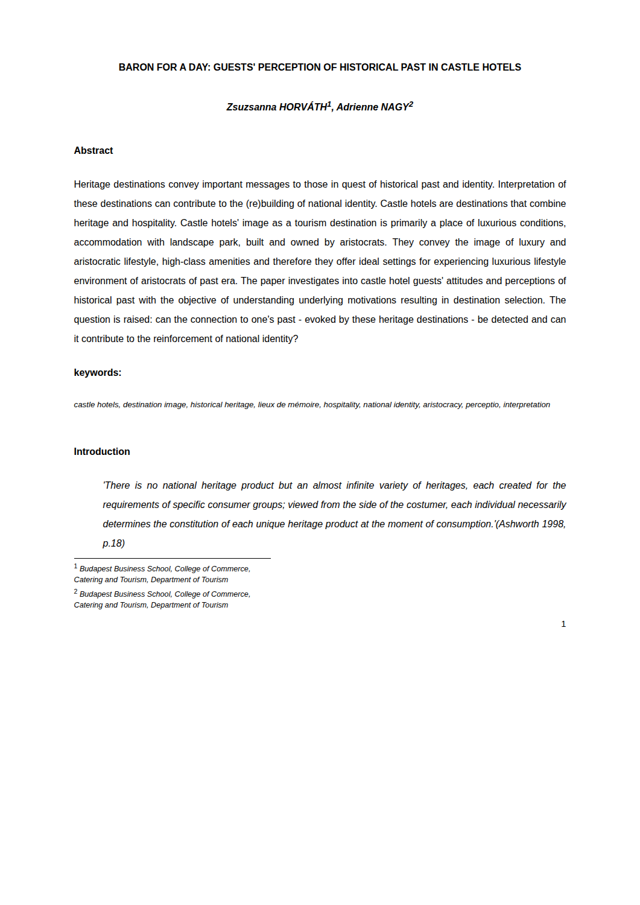Baron for a Day: Guests' Perception of Historical Past in Castle Hotels
Zsuzsanna HORVÁTH1, Adrienne NAGY2
Abstract
Heritage destinations convey important messages to those in quest of historical past and identity. Interpretation of these destinations can contribute to the (re)building of national identity. Castle hotels are destinations that combine heritage and hospitality. Castle hotels' image as a tourism destination is primarily a place of luxurious conditions, accommodation with landscape park, built and owned by aristocrats. They convey the image of luxury and aristocratic lifestyle, high-class amenities and therefore they offer ideal settings for experiencing luxurious lifestyle environment of aristocrats of past era. The paper investigates into castle hotel guests' attitudes and perceptions of historical past with the objective of understanding underlying motivations resulting in destination selection. The question is raised: can the connection to one's past - evoked by these heritage destinations - be detected and can it contribute to the reinforcement of national identity?
keywords:
castle hotels, destination image, historical heritage, lieux de mémoire, hospitality, national identity, aristocracy, perceptio, interpretation
Introduction
'There is no national heritage product but an almost infinite variety of heritages, each created for the requirements of specific consumer groups; viewed from the side of the costumer, each individual necessarily determines the constitution of each unique heritage product at the moment of consumption.'(Ashworth 1998, p.18)
1 Budapest Business School, College of Commerce, Catering and Tourism, Department of Tourism
2 Budapest Business School, College of Commerce, Catering and Tourism, Department of Tourism
1